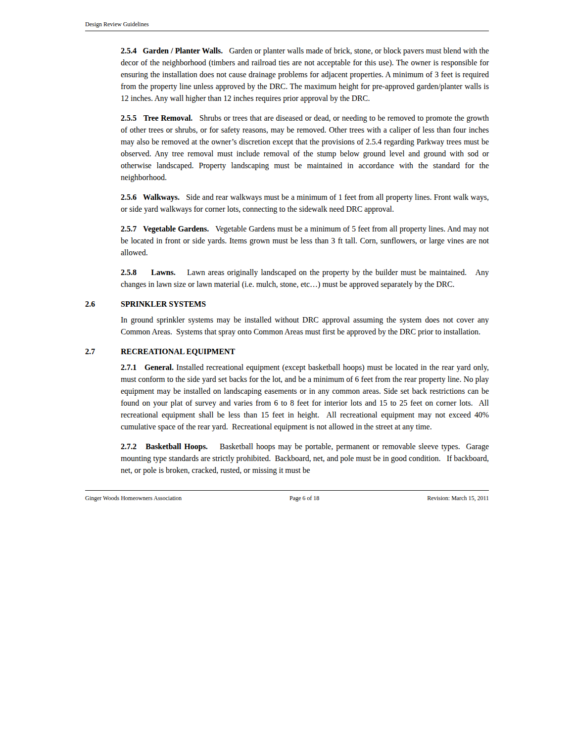Design Review Guidelines
2.5.4 Garden / Planter Walls. Garden or planter walls made of brick, stone, or block pavers must blend with the decor of the neighborhood (timbers and railroad ties are not acceptable for this use). The owner is responsible for ensuring the installation does not cause drainage problems for adjacent properties. A minimum of 3 feet is required from the property line unless approved by the DRC. The maximum height for pre-approved garden/planter walls is 12 inches. Any wall higher than 12 inches requires prior approval by the DRC.
2.5.5 Tree Removal. Shrubs or trees that are diseased or dead, or needing to be removed to promote the growth of other trees or shrubs, or for safety reasons, may be removed. Other trees with a caliper of less than four inches may also be removed at the owner’s discretion except that the provisions of 2.5.4 regarding Parkway trees must be observed. Any tree removal must include removal of the stump below ground level and ground with sod or otherwise landscaped. Property landscaping must be maintained in accordance with the standard for the neighborhood.
2.5.6 Walkways. Side and rear walkways must be a minimum of 1 feet from all property lines. Front walk ways, or side yard walkways for corner lots, connecting to the sidewalk need DRC approval.
2.5.7 Vegetable Gardens. Vegetable Gardens must be a minimum of 5 feet from all property lines. And may not be located in front or side yards. Items grown must be less than 3 ft tall. Corn, sunflowers, or large vines are not allowed.
2.5.8 Lawns. Lawn areas originally landscaped on the property by the builder must be maintained. Any changes in lawn size or lawn material (i.e. mulch, stone, etc…) must be approved separately by the DRC.
2.6 SPRINKLER SYSTEMS
In ground sprinkler systems may be installed without DRC approval assuming the system does not cover any Common Areas. Systems that spray onto Common Areas must first be approved by the DRC prior to installation.
2.7 RECREATIONAL EQUIPMENT
2.7.1 General. Installed recreational equipment (except basketball hoops) must be located in the rear yard only, must conform to the side yard set backs for the lot, and be a minimum of 6 feet from the rear property line. No play equipment may be installed on landscaping easements or in any common areas. Side set back restrictions can be found on your plat of survey and varies from 6 to 8 feet for interior lots and 15 to 25 feet on corner lots. All recreational equipment shall be less than 15 feet in height. All recreational equipment may not exceed 40% cumulative space of the rear yard. Recreational equipment is not allowed in the street at any time.
2.7.2 Basketball Hoops. Basketball hoops may be portable, permanent or removable sleeve types. Garage mounting type standards are strictly prohibited. Backboard, net, and pole must be in good condition. If backboard, net, or pole is broken, cracked, rusted, or missing it must be
Ginger Woods Homeowners Association
Page 6 of 18
Revision: March 15, 2011